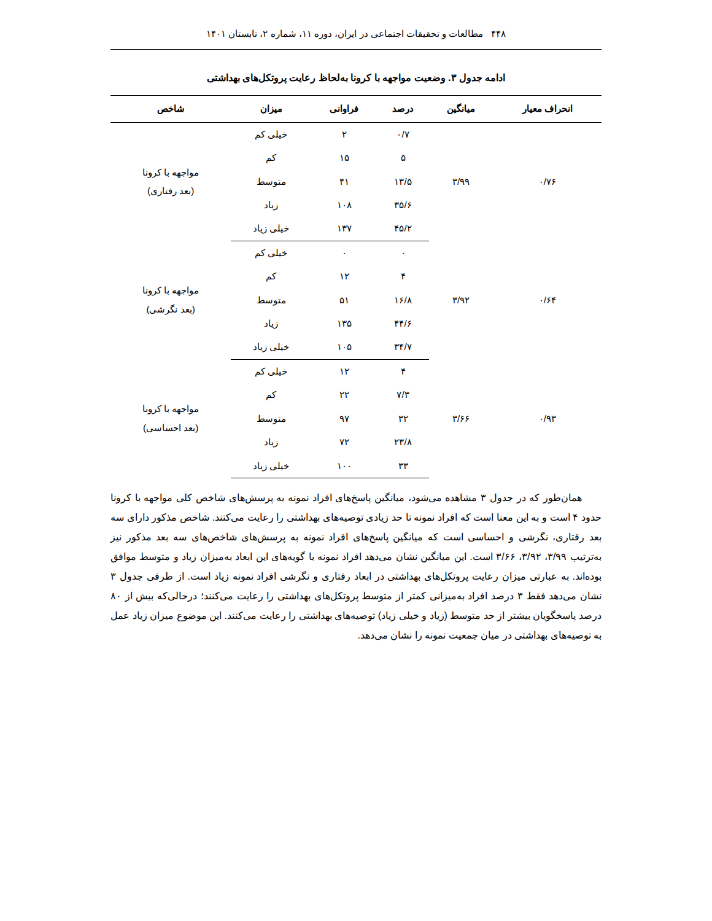۴۴۸ مطالعات و تحقیقات اجتماعی در ایران، دوره ۱۱، شماره ۲، تابستان ۱۴۰۱
ادامه جدول ۳. وضعیت مواجهه با کرونا به‌لحاظ رعایت پروتکل‌های بهداشتی
| انحراف معیار | میانگین | درصد | فراوانی | میزان | شاخص |
| --- | --- | --- | --- | --- | --- |
| ۰/۷۶ | ۳/۹۹ | ۰/۷ | ۲ | خیلی کم | مواجهه با کرونا (بعد رفتاری) |
| ۵ | ۱۵ | کم |
| ۱۳/۵ | ۴۱ | متوسط |
| ۳۵/۶ | ۱۰۸ | زیاد |
| ۴۵/۲ | ۱۳۷ | خیلی زیاد |
| ۰/۶۴ | ۳/۹۲ | ۰ | ۰ | خیلی کم | مواجهه با کرونا (بعد نگرشی) |
| ۴ | ۱۲ | کم |
| ۱۶/۸ | ۵۱ | متوسط |
| ۴۴/۶ | ۱۳۵ | زیاد |
| ۳۴/۷ | ۱۰۵ | خیلی زیاد |
| ۰/۹۳ | ۳/۶۶ | ۴ | ۱۲ | خیلی کم | مواجهه با کرونا (بعد احساسی) |
| ۷/۳ | ۲۲ | کم |
| ۳۲ | ۹۷ | متوسط |
| ۲۳/۸ | ۷۲ | زیاد |
| ۳۳ | ۱۰۰ | خیلی زیاد |
همان‌طور که در جدول ۳ مشاهده می‌شود، میانگین پاسخ‌های افراد نمونه به پرسش‌های شاخص کلی مواجهه با کرونا حدود ۴ است و به این معنا است که افراد نمونه تا حد زیادی توصیه‌های بهداشتی را رعایت می‌کنند. شاخص مذکور دارای سه بعد رفتاری، نگرشی و احساسی است که میانگین پاسخ‌های افراد نمونه به پرسش‌های شاخص‌های سه بعد مذکور نیز به‌ترتیب ۳/۹۹، ۳/۹۲، ۳/۶۶ است. این میانگین نشان می‌دهد افراد نمونه با گویه‌های این ابعاد به‌میزان زیاد و متوسط موافق بوده‌اند. به عبارتی میزان رعایت پروتکل‌های بهداشتی در ابعاد رفتاری و نگرشی افراد نمونه زیاد است. از طرفی جدول ۳ نشان می‌دهد فقط ۳ درصد افراد به‌میزانی کمتر از متوسط پروتکل‌های بهداشتی را رعایت می‌کنند؛ درحالی‌که بیش از ۸۰ درصد پاسخگویان بیشتر از حد متوسط (زیاد و خیلی زیاد) توصیه‌های بهداشتی را رعایت می‌کنند. این موضوع میزان زیاد عمل به توصیه‌های بهداشتی در میان جمعیت نمونه را نشان می‌دهد.